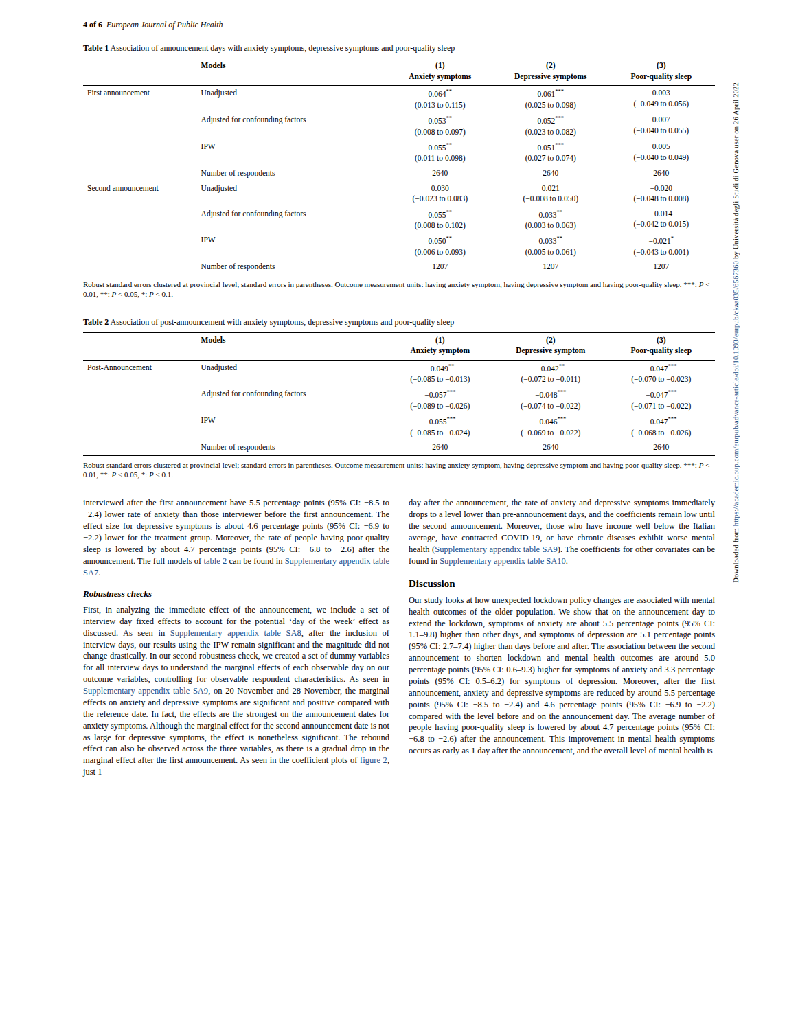4 of 6 European Journal of Public Health
Downloaded from https://academic.oup.com/eurpub/advance-article/doi/10.1093/eurpub/ckaa035/6567360 by Università degli Studi di Genova user on 26 April 2022
Table 1 Association of announcement days with anxiety symptoms, depressive symptoms and poor-quality sleep
| | Models | (1) Anxiety symptoms | (2) Depressive symptoms | (3) Poor-quality sleep |
| --- | --- | --- | --- | --- |
| First announcement | Unadjusted | 0.064 ** (0.013 to 0.115) | 0.061 *** (0.025 to 0.098) | 0.003 (−0.049 to 0.056) |
| | Adjusted for confounding factors | 0.053 ** (0.008 to 0.097) | 0.052 *** (0.023 to 0.082) | 0.007 (−0.040 to 0.055) |
| | IPW | 0.055 ** (0.011 to 0.098) | 0.051 *** (0.027 to 0.074) | 0.005 (−0.040 to 0.049) |
| | Number of respondents | 2640 | 2640 | 2640 |
| Second announcement | Unadjusted | 0.030 (−0.023 to 0.083) | 0.021 (−0.008 to 0.050) | −0.020 (−0.048 to 0.008) |
| | Adjusted for confounding factors | 0.055 ** (0.008 to 0.102) | 0.033 ** (0.003 to 0.063) | −0.014 (−0.042 to 0.015) |
| | IPW | 0.050 ** (0.006 to 0.093) | 0.033 ** (0.005 to 0.061) | −0.021 * (−0.043 to 0.001) |
| | Number of respondents | 1207 | 1207 | 1207 |
Robust standard errors clustered at provincial level; standard errors in parentheses. Outcome measurement units: having anxiety symptom, having depressive symptom and having poor-quality sleep. ***: P < 0.01, **: P < 0.05, *: P < 0.1.
Table 2 Association of post-announcement with anxiety symptoms, depressive symptoms and poor-quality sleep
| | Models | (1) Anxiety symptom | (2) Depressive symptom | (3) Poor-quality sleep |
| --- | --- | --- | --- | --- |
| Post-Announcement | Unadjusted | −0.049 ** (−0.085 to −0.013) | −0.042 ** (−0.072 to −0.011) | −0.047 *** (−0.070 to −0.023) |
| | Adjusted for confounding factors | −0.057 *** (−0.089 to −0.026) | −0.048 *** (−0.074 to −0.022) | −0.047 *** (−0.071 to −0.022) |
| | IPW | −0.055 *** (−0.085 to −0.024) | −0.046 *** (−0.069 to −0.022) | −0.047 *** (−0.068 to −0.026) |
| | Number of respondents | 2640 | 2640 | 2640 |
Robust standard errors clustered at provincial level; standard errors in parentheses. Outcome measurement units: having anxiety symptom, having depressive symptom and having poor-quality sleep. ***: P < 0.01, **: P < 0.05, *: P < 0.1.
interviewed after the first announcement have 5.5 percentage points (95% CI: −8.5 to −2.4) lower rate of anxiety than those interviewer before the first announcement. The effect size for depressive symptoms is about 4.6 percentage points (95% CI: −6.9 to −2.2) lower for the treatment group. Moreover, the rate of people having poor-quality sleep is lowered by about 4.7 percentage points (95% CI: −6.8 to −2.6) after the announcement. The full models of table 2 can be found in Supplementary appendix table SA7.
Robustness checks
First, in analyzing the immediate effect of the announcement, we include a set of interview day fixed effects to account for the potential ‘day of the week’ effect as discussed. As seen in Supplementary appendix table SA8, after the inclusion of interview days, our results using the IPW remain significant and the magnitude did not change drastically. In our second robustness check, we created a set of dummy variables for all interview days to understand the marginal effects of each observable day on our outcome variables, controlling for observable respondent characteristics. As seen in Supplementary appendix table SA9, on 20 November and 28 November, the marginal effects on anxiety and depressive symptoms are significant and positive compared with the reference date. In fact, the effects are the strongest on the announcement dates for anxiety symptoms. Although the marginal effect for the second announcement date is not as large for depressive symptoms, the effect is nonetheless significant. The rebound effect can also be observed across the three variables, as there is a gradual drop in the marginal effect after the first announcement. As seen in the coefficient plots of figure 2, just 1
day after the announcement, the rate of anxiety and depressive symptoms immediately drops to a level lower than pre-announcement days, and the coefficients remain low until the second announcement. Moreover, those who have income well below the Italian average, have contracted COVID-19, or have chronic diseases exhibit worse mental health (Supplementary appendix table SA9). The coefficients for other covariates can be found in Supplementary appendix table SA10.
Discussion
Our study looks at how unexpected lockdown policy changes are associated with mental health outcomes of the older population. We show that on the announcement day to extend the lockdown, symptoms of anxiety are about 5.5 percentage points (95% CI: 1.1–9.8) higher than other days, and symptoms of depression are 5.1 percentage points (95% CI: 2.7–7.4) higher than days before and after. The association between the second announcement to shorten lockdown and mental health outcomes are around 5.0 percentage points (95% CI: 0.6–9.3) higher for symptoms of anxiety and 3.3 percentage points (95% CI: 0.5–6.2) for symptoms of depression. Moreover, after the first announcement, anxiety and depressive symptoms are reduced by around 5.5 percentage points (95% CI: −8.5 to −2.4) and 4.6 percentage points (95% CI: −6.9 to −2.2) compared with the level before and on the announcement day. The average number of people having poor-quality sleep is lowered by about 4.7 percentage points (95% CI: −6.8 to −2.6) after the announcement. This improvement in mental health symptoms occurs as early as 1 day after the announcement, and the overall level of mental health is